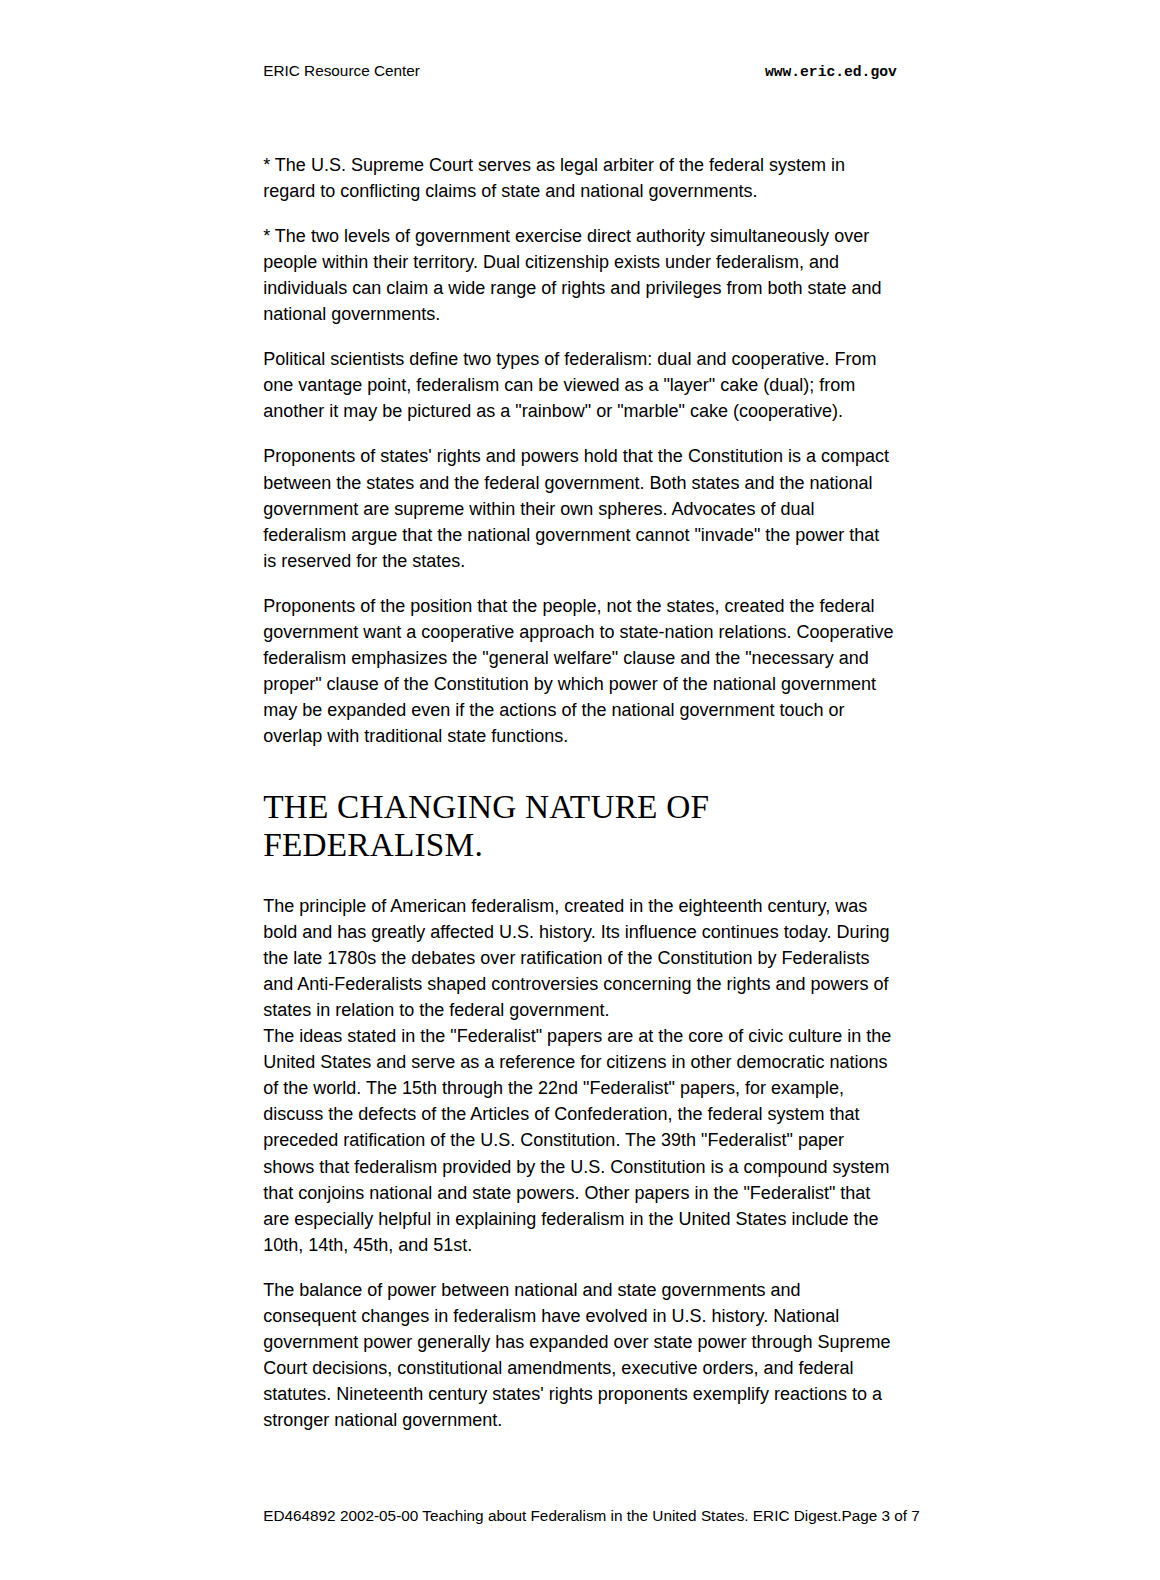ERIC Resource Center
www.eric.ed.gov
* The U.S. Supreme Court serves as legal arbiter of the federal system in regard to conflicting claims of state and national governments.
* The two levels of government exercise direct authority simultaneously over people within their territory. Dual citizenship exists under federalism, and individuals can claim a wide range of rights and privileges from both state and national governments.
Political scientists define two types of federalism: dual and cooperative. From one vantage point, federalism can be viewed as a "layer" cake (dual); from another it may be pictured as a "rainbow" or "marble" cake (cooperative).
Proponents of states' rights and powers hold that the Constitution is a compact between the states and the federal government. Both states and the national government are supreme within their own spheres. Advocates of dual federalism argue that the national government cannot "invade" the power that is reserved for the states.
Proponents of the position that the people, not the states, created the federal government want a cooperative approach to state-nation relations. Cooperative federalism emphasizes the "general welfare" clause and the "necessary and proper" clause of the Constitution by which power of the national government may be expanded even if the actions of the national government touch or overlap with traditional state functions.
THE CHANGING NATURE OF FEDERALISM.
The principle of American federalism, created in the eighteenth century, was bold and has greatly affected U.S. history. Its influence continues today. During the late 1780s the debates over ratification of the Constitution by Federalists and Anti-Federalists shaped controversies concerning the rights and powers of states in relation to the federal government.
The ideas stated in the "Federalist" papers are at the core of civic culture in the United States and serve as a reference for citizens in other democratic nations of the world. The 15th through the 22nd "Federalist" papers, for example, discuss the defects of the Articles of Confederation, the federal system that preceded ratification of the U.S. Constitution. The 39th "Federalist" paper shows that federalism provided by the U.S. Constitution is a compound system that conjoins national and state powers. Other papers in the "Federalist" that are especially helpful in explaining federalism in the United States include the 10th, 14th, 45th, and 51st.
The balance of power between national and state governments and consequent changes in federalism have evolved in U.S. history. National government power generally has expanded over state power through Supreme Court decisions, constitutional amendments, executive orders, and federal statutes. Nineteenth century states' rights proponents exemplify reactions to a stronger national government.
ED464892 2002-05-00 Teaching about Federalism in the United States. ERIC Digest.
Page 3 of 7